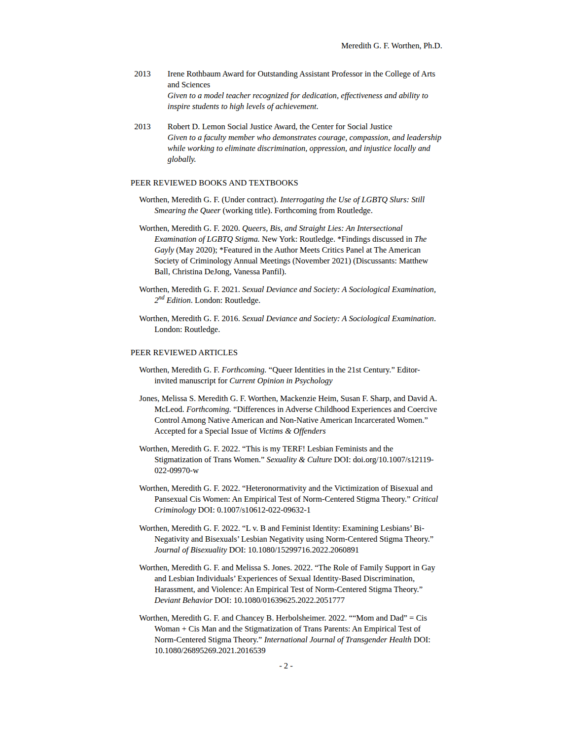Meredith G. F. Worthen, Ph.D.
2013
Irene Rothbaum Award for Outstanding Assistant Professor in the College of Arts and Sciences Given to a model teacher recognized for dedication, effectiveness and ability to inspire students to high levels of achievement.
2013
Robert D. Lemon Social Justice Award, the Center for Social Justice Given to a faculty member who demonstrates courage, compassion, and leadership while working to eliminate discrimination, oppression, and injustice locally and globally.
PEER REVIEWED BOOKS AND TEXTBOOKS
Worthen, Meredith G. F. (Under contract). Interrogating the Use of LGBTQ Slurs: Still Smearing the Queer (working title). Forthcoming from Routledge.
Worthen, Meredith G. F. 2020. Queers, Bis, and Straight Lies: An Intersectional Examination of LGBTQ Stigma. New York: Routledge. *Findings discussed in The Gayly (May 2020); *Featured in the Author Meets Critics Panel at The American Society of Criminology Annual Meetings (November 2021) (Discussants: Matthew Ball, Christina DeJong, Vanessa Panfil).
Worthen, Meredith G. F. 2021. Sexual Deviance and Society: A Sociological Examination, 2nd Edition. London: Routledge.
Worthen, Meredith G. F. 2016. Sexual Deviance and Society: A Sociological Examination. London: Routledge.
PEER REVIEWED ARTICLES
Worthen, Meredith G. F. Forthcoming. “Queer Identities in the 21st Century.” Editor-invited manuscript for Current Opinion in Psychology
Jones, Melissa S. Meredith G. F. Worthen, Mackenzie Heim, Susan F. Sharp, and David A. McLeod. Forthcoming. “Differences in Adverse Childhood Experiences and Coercive Control Among Native American and Non-Native American Incarcerated Women.” Accepted for a Special Issue of Victims & Offenders
Worthen, Meredith G. F. 2022. “This is my TERF! Lesbian Feminists and the Stigmatization of Trans Women.” Sexuality & Culture DOI: doi.org/10.1007/s12119-022-09970-w
Worthen, Meredith G. F. 2022. “Heteronormativity and the Victimization of Bisexual and Pansexual Cis Women: An Empirical Test of Norm-Centered Stigma Theory.” Critical Criminology DOI: 0.1007/s10612-022-09632-1
Worthen, Meredith G. F. 2022. “L v. B and Feminist Identity: Examining Lesbians’ Bi-Negativity and Bisexuals’ Lesbian Negativity using Norm-Centered Stigma Theory.” Journal of Bisexuality DOI: 10.1080/15299716.2022.2060891
Worthen, Meredith G. F. and Melissa S. Jones. 2022. “The Role of Family Support in Gay and Lesbian Individuals’ Experiences of Sexual Identity-Based Discrimination, Harassment, and Violence: An Empirical Test of Norm-Centered Stigma Theory.” Deviant Behavior DOI: 10.1080/01639625.2022.2051777
Worthen, Meredith G. F. and Chancey B. Herbolsheimer. 2022. ““Mom and Dad” = Cis Woman + Cis Man and the Stigmatization of Trans Parents: An Empirical Test of Norm-Centered Stigma Theory.” International Journal of Transgender Health DOI: 10.1080/26895269.2021.2016539
- 2 -